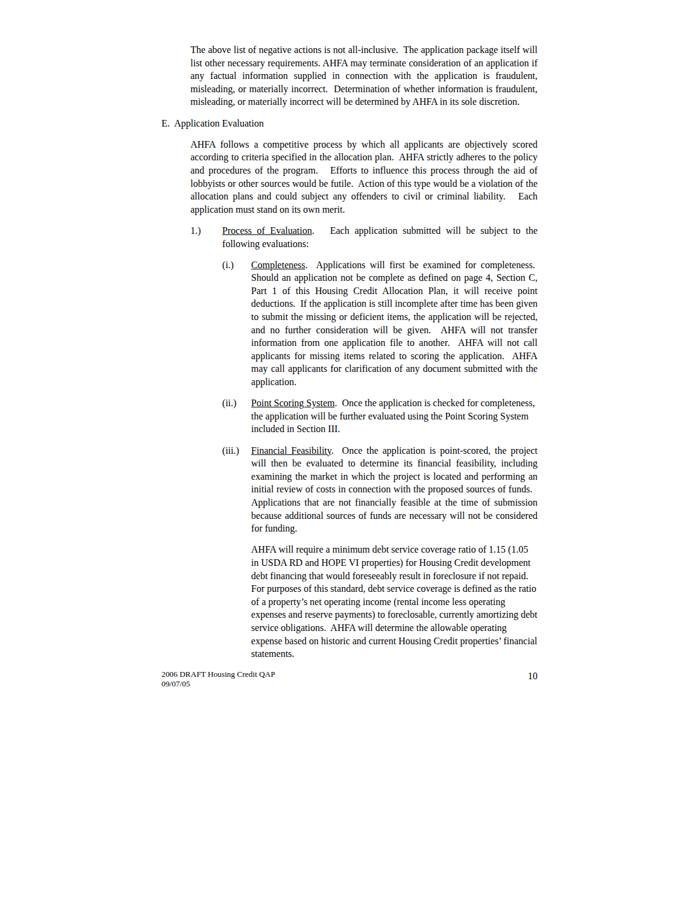The above list of negative actions is not all-inclusive. The application package itself will list other necessary requirements. AHFA may terminate consideration of an application if any factual information supplied in connection with the application is fraudulent, misleading, or materially incorrect. Determination of whether information is fraudulent, misleading, or materially incorrect will be determined by AHFA in its sole discretion.
E. Application Evaluation
AHFA follows a competitive process by which all applicants are objectively scored according to criteria specified in the allocation plan. AHFA strictly adheres to the policy and procedures of the program. Efforts to influence this process through the aid of lobbyists or other sources would be futile. Action of this type would be a violation of the allocation plans and could subject any offenders to civil or criminal liability. Each application must stand on its own merit.
1.)
Process of Evaluation. Each application submitted will be subject to the following evaluations:
(i.)
Completeness. Applications will first be examined for completeness. Should an application not be complete as defined on page 4, Section C, Part 1 of this Housing Credit Allocation Plan, it will receive point deductions. If the application is still incomplete after time has been given to submit the missing or deficient items, the application will be rejected, and no further consideration will be given. AHFA will not transfer information from one application file to another. AHFA will not call applicants for missing items related to scoring the application. AHFA may call applicants for clarification of any document submitted with the application.
(ii.)
Point Scoring System. Once the application is checked for completeness, the application will be further evaluated using the Point Scoring System included in Section III.
(iii.)
Financial Feasibility. Once the application is point-scored, the project will then be evaluated to determine its financial feasibility, including examining the market in which the project is located and performing an initial review of costs in connection with the proposed sources of funds. Applications that are not financially feasible at the time of submission because additional sources of funds are necessary will not be considered for funding.
AHFA will require a minimum debt service coverage ratio of 1.15 (1.05 in USDA RD and HOPE VI properties) for Housing Credit development debt financing that would foreseeably result in foreclosure if not repaid. For purposes of this standard, debt service coverage is defined as the ratio of a property’s net operating income (rental income less operating expenses and reserve payments) to foreclosable, currently amortizing debt service obligations. AHFA will determine the allowable operating expense based on historic and current Housing Credit properties’ financial statements.
2006 DRAFT Housing Credit QAP
09/07/05
10